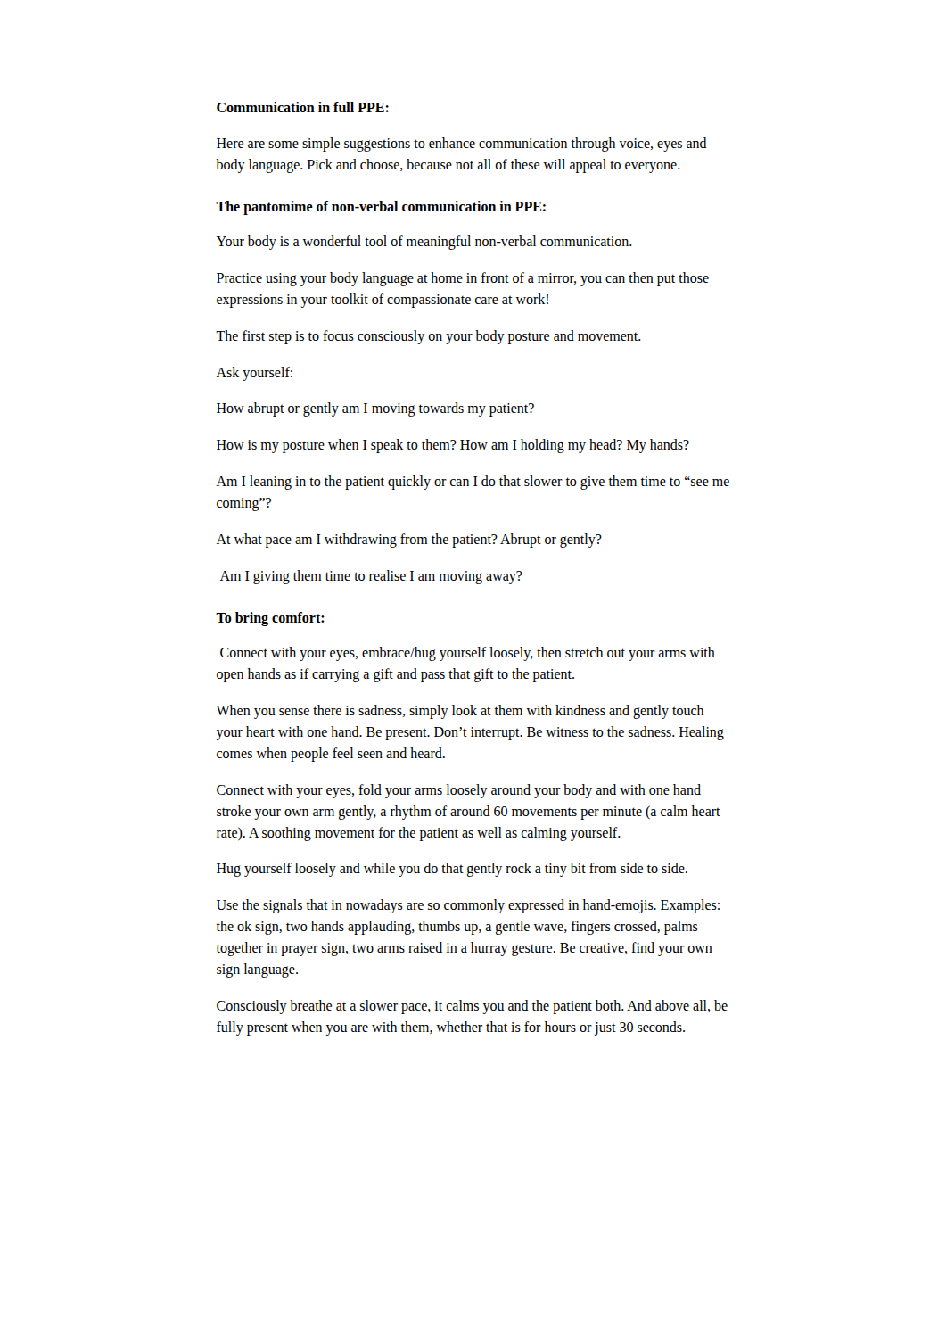Communication in full PPE:
Here are some simple suggestions to enhance communication through voice, eyes and body language. Pick and choose, because not all of these will appeal to everyone.
The pantomime of non-verbal communication in PPE:
Your body is a wonderful tool of meaningful non-verbal communication.
Practice using your body language at home in front of a mirror, you can then put those expressions in your toolkit of compassionate care at work!
The first step is to focus consciously on your body posture and movement.
Ask yourself:
How abrupt or gently am I moving towards my patient?
How is my posture when I speak to them? How am I holding my head? My hands?
Am I leaning in to the patient quickly or can I do that slower to give them time to “see me coming”?
At what pace am I withdrawing from the patient? Abrupt or gently?
Am I giving them time to realise I am moving away?
To bring comfort:
Connect with your eyes, embrace/hug yourself loosely, then stretch out your arms with open hands as if carrying a gift and pass that gift to the patient.
When you sense there is sadness, simply look at them with kindness and gently touch your heart with one hand. Be present. Don’t interrupt. Be witness to the sadness. Healing comes when people feel seen and heard.
Connect with your eyes, fold your arms loosely around your body and with one hand stroke your own arm gently, a rhythm of around 60 movements per minute (a calm heart rate). A soothing movement for the patient as well as calming yourself.
Hug yourself loosely and while you do that gently rock a tiny bit from side to side.
Use the signals that in nowadays are so commonly expressed in hand-emojis. Examples: the ok sign, two hands applauding, thumbs up, a gentle wave, fingers crossed, palms together in prayer sign, two arms raised in a hurray gesture. Be creative, find your own sign language.
Consciously breathe at a slower pace, it calms you and the patient both. And above all, be fully present when you are with them, whether that is for hours or just 30 seconds.